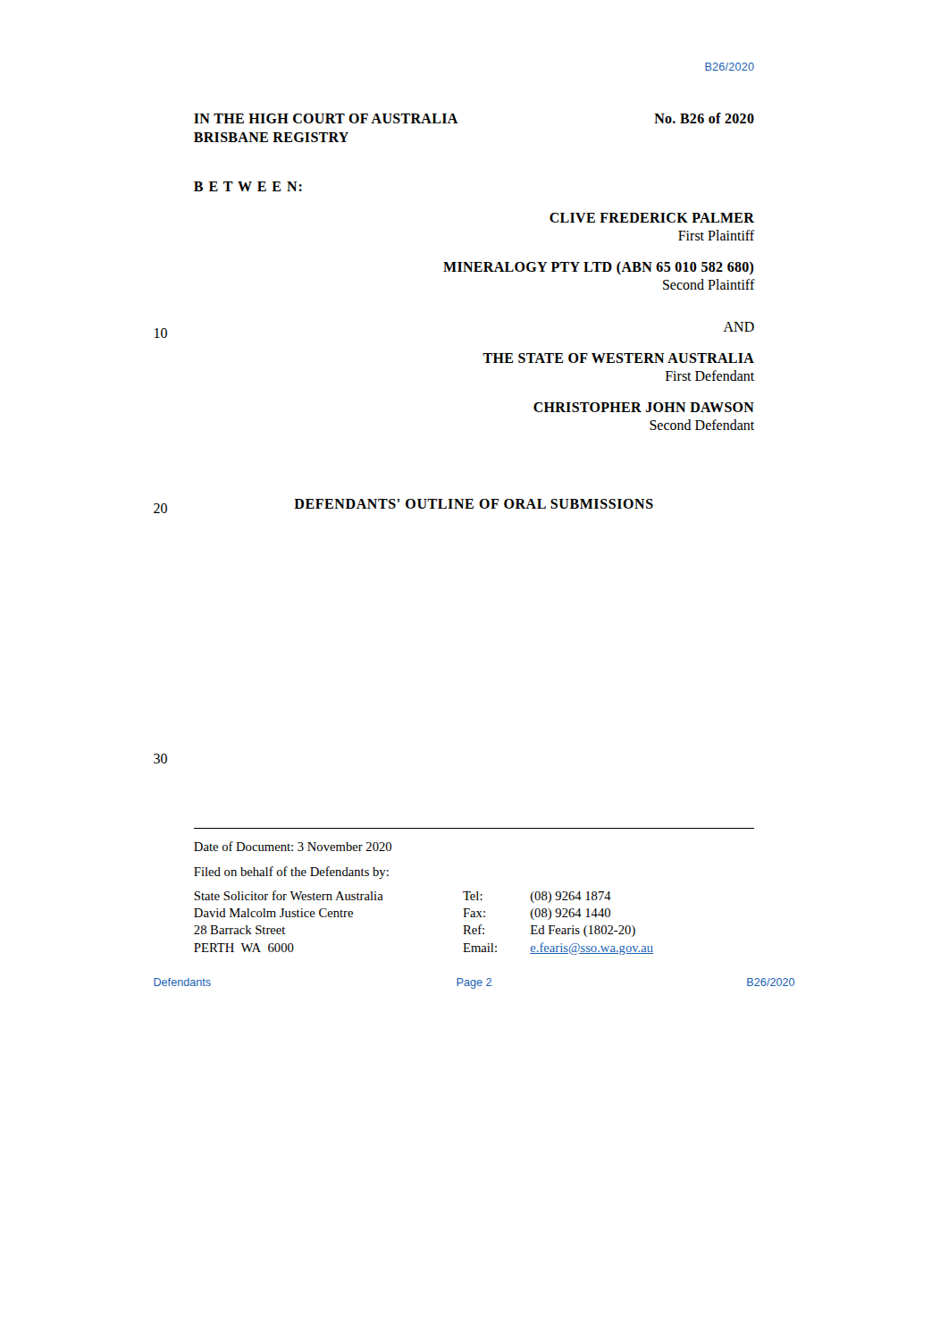B26/2020
IN THE HIGH COURT OF AUSTRALIA
BRISBANE REGISTRY
No. B26 of 2020
B E T W E E N:
CLIVE FREDERICK PALMER
First Plaintiff
MINERALOGY PTY LTD (ABN 65 010 582 680)
Second Plaintiff
10
AND
THE STATE OF WESTERN AUSTRALIA
First Defendant
CHRISTOPHER JOHN DAWSON
Second Defendant
20
DEFENDANTS' OUTLINE OF ORAL SUBMISSIONS
30
Date of Document: 3 November 2020
Filed on behalf of the Defendants by:
| State Solicitor for Western Australia | Tel: | (08) 9264 1874 |
| David Malcolm Justice Centre | Fax: | (08) 9264 1440 |
| 28 Barrack Street | Ref: | Ed Fearis (1802-20) |
| PERTH WA 6000 | Email: | e.fearis@sso.wa.gov.au |
Defendants
Page 2
B26/2020